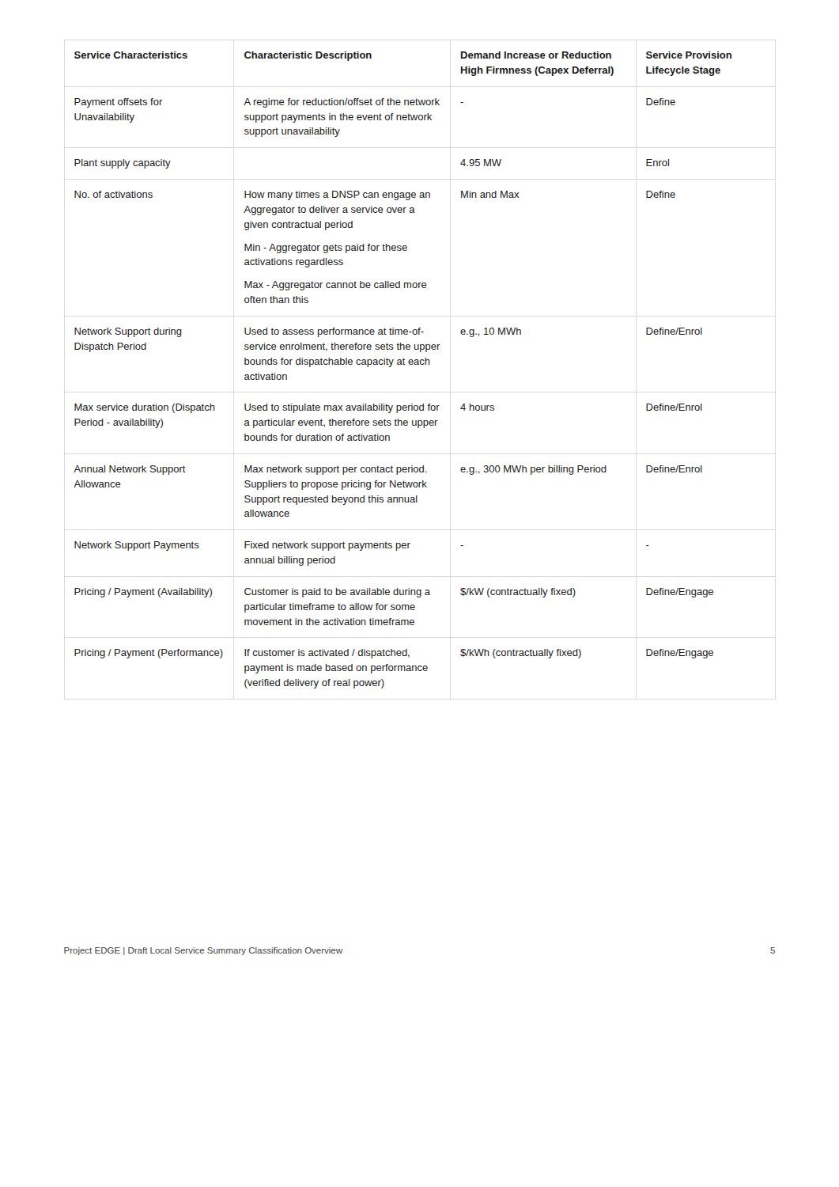| Service Characteristics | Characteristic Description | Demand Increase or Reduction High Firmness (Capex Deferral) | Service Provision Lifecycle Stage |
| --- | --- | --- | --- |
| Payment offsets for Unavailability | A regime for reduction/offset of the network support payments in the event of network support unavailability | - | Define |
| Plant supply capacity | | 4.95 MW | Enrol |
| No. of activations | How many times a DNSP can engage an Aggregator to deliver a service over a given contractual period Min - Aggregator gets paid for these activations regardless Max - Aggregator cannot be called more often than this | Min and Max | Define |
| Network Support during Dispatch Period | Used to assess performance at time-of-service enrolment, therefore sets the upper bounds for dispatchable capacity at each activation | e.g., 10 MWh | Define/Enrol |
| Max service duration (Dispatch Period - availability) | Used to stipulate max availability period for a particular event, therefore sets the upper bounds for duration of activation | 4 hours | Define/Enrol |
| Annual Network Support Allowance | Max network support per contact period. Suppliers to propose pricing for Network Support requested beyond this annual allowance | e.g., 300 MWh per billing Period | Define/Enrol |
| Network Support Payments | Fixed network support payments per annual billing period | - | - |
| Pricing / Payment (Availability) | Customer is paid to be available during a particular timeframe to allow for some movement in the activation timeframe | $/kW (contractually fixed) | Define/Engage |
| Pricing / Payment (Performance) | If customer is activated / dispatched, payment is made based on performance (verified delivery of real power) | $/kWh (contractually fixed) | Define/Engage |
Project EDGE | Draft Local Service Summary Classification Overview 5